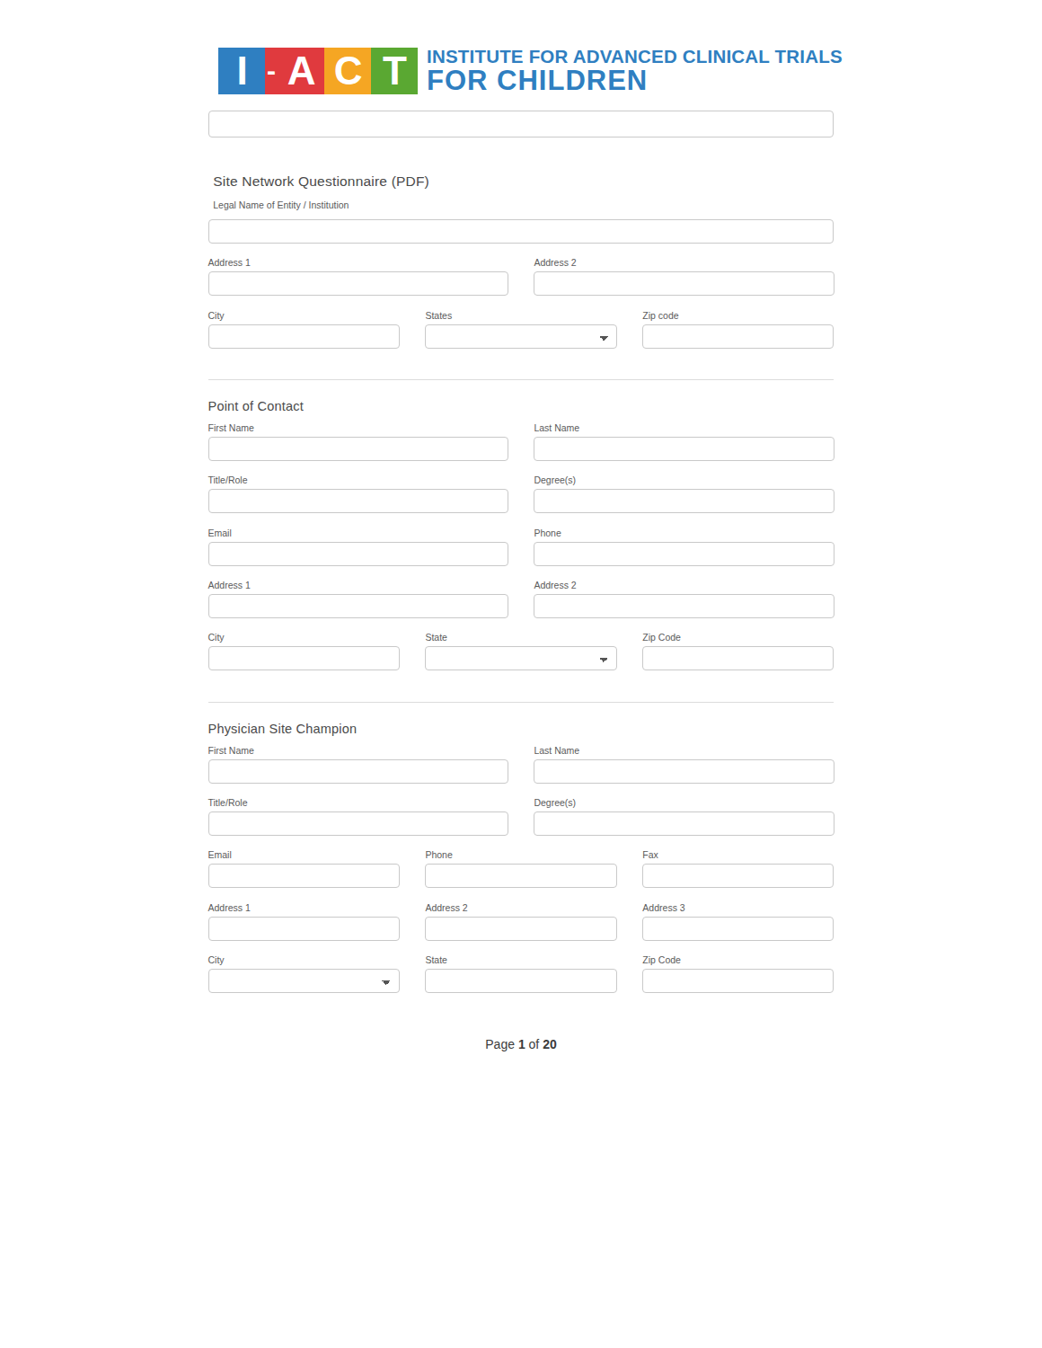I
-
ACT
INSTITUTE FOR ADVANCED CLINICAL TRIALS
FOR CHILDREN
Site Network Questionnaire (PDF)
Legal Name of Entity / Institution
Address 1
Address 2
City
States
Zip code
Point of Contact
First Name
Last Name
Title/Role
Degree(s)
Email
Phone
Address 1
Address 2
City
State
Zip Code
Physician Site Champion
First Name
Last Name
Title/Role
Degree(s)
Email
Phone
Fax
Address 1
Address 2
Address 3
City
State
Zip Code
Page 1 of 20